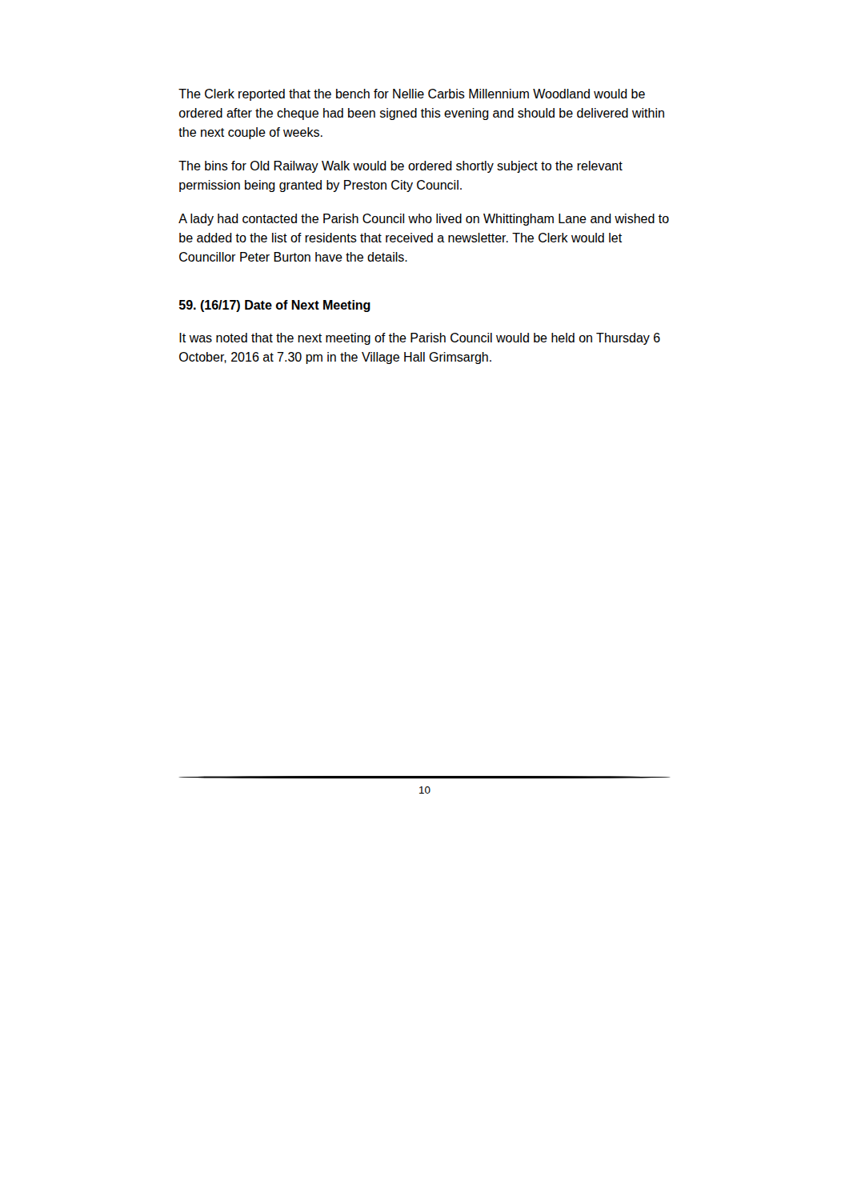The Clerk reported that the bench for Nellie Carbis Millennium Woodland would be ordered after the cheque had been signed this evening and should be delivered within the next couple of weeks.
The bins for Old Railway Walk would be ordered shortly subject to the relevant permission being granted by Preston City Council.
A lady had contacted the Parish Council who lived on Whittingham Lane and wished to be added to the list of residents that received a newsletter. The Clerk would let Councillor Peter Burton have the details.
59. (16/17) Date of Next Meeting
It was noted that the next meeting of the Parish Council would be held on Thursday 6 October, 2016 at 7.30 pm in the Village Hall Grimsargh.
10